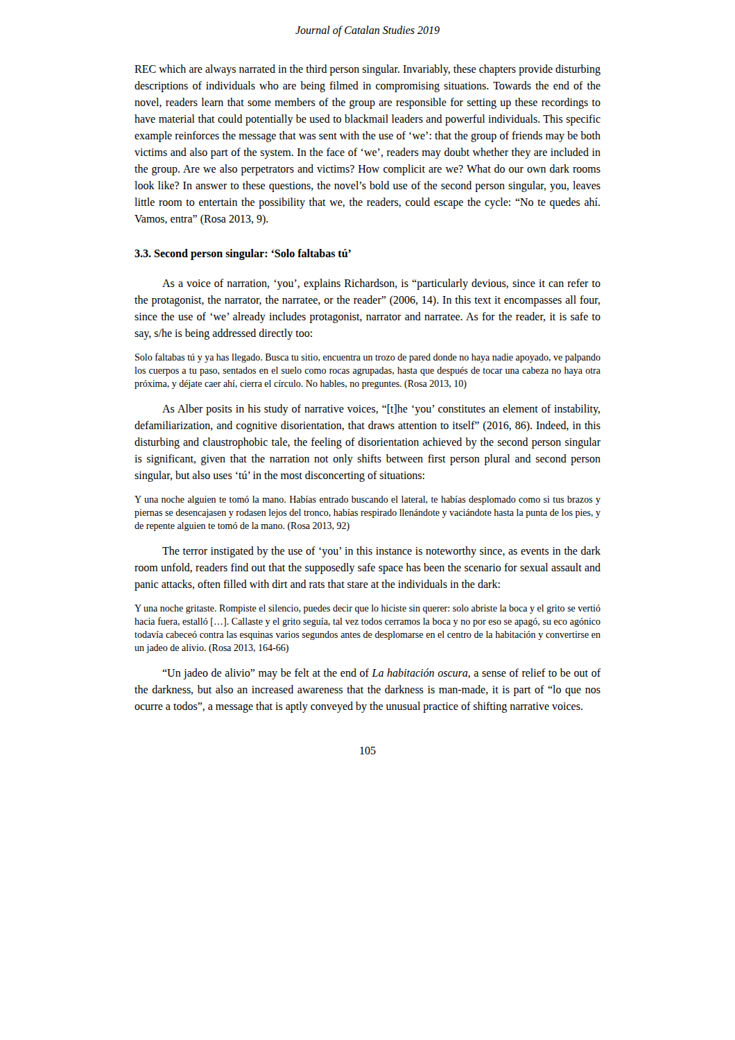Journal of Catalan Studies 2019
REC which are always narrated in the third person singular. Invariably, these chapters provide disturbing descriptions of individuals who are being filmed in compromising situations. Towards the end of the novel, readers learn that some members of the group are responsible for setting up these recordings to have material that could potentially be used to blackmail leaders and powerful individuals. This specific example reinforces the message that was sent with the use of ‘we’: that the group of friends may be both victims and also part of the system. In the face of ‘we’, readers may doubt whether they are included in the group. Are we also perpetrators and victims? How complicit are we? What do our own dark rooms look like? In answer to these questions, the novel’s bold use of the second person singular, you, leaves little room to entertain the possibility that we, the readers, could escape the cycle: “No te quedes ahí. Vamos, entra” (Rosa 2013, 9).
3.3. Second person singular: ‘Solo faltabas tú’
As a voice of narration, ‘you’, explains Richardson, is “particularly devious, since it can refer to the protagonist, the narrator, the narratee, or the reader” (2006, 14). In this text it encompasses all four, since the use of ‘we’ already includes protagonist, narrator and narratee. As for the reader, it is safe to say, s/he is being addressed directly too:
Solo faltabas tú y ya has llegado. Busca tu sitio, encuentra un trozo de pared donde no haya nadie apoyado, ve palpando los cuerpos a tu paso, sentados en el suelo como rocas agrupadas, hasta que después de tocar una cabeza no haya otra próxima, y déjate caer ahí, cierra el círculo. No hables, no preguntes. (Rosa 2013, 10)
As Alber posits in his study of narrative voices, “[t]he ‘you’ constitutes an element of instability, defamiliarization, and cognitive disorientation, that draws attention to itself” (2016, 86). Indeed, in this disturbing and claustrophobic tale, the feeling of disorientation achieved by the second person singular is significant, given that the narration not only shifts between first person plural and second person singular, but also uses ‘tú’ in the most disconcerting of situations:
Y una noche alguien te tomó la mano. Habías entrado buscando el lateral, te habías desplomado como si tus brazos y piernas se desencajasen y rodasen lejos del tronco, habías respirado llenándote y vaciándote hasta la punta de los pies, y de repente alguien te tomó de la mano. (Rosa 2013, 92)
The terror instigated by the use of ‘you’ in this instance is noteworthy since, as events in the dark room unfold, readers find out that the supposedly safe space has been the scenario for sexual assault and panic attacks, often filled with dirt and rats that stare at the individuals in the dark:
Y una noche gritaste. Rompiste el silencio, puedes decir que lo hiciste sin querer: solo abriste la boca y el grito se vertió hacia fuera, estalló […]. Callaste y el grito seguía, tal vez todos cerramos la boca y no por eso se apagó, su eco agónico todavía cabeceó contra las esquinas varios segundos antes de desplomarse en el centro de la habitación y convertirse en un jadeo de alivio. (Rosa 2013, 164-66)
“Un jadeo de alivio” may be felt at the end of La habitación oscura, a sense of relief to be out of the darkness, but also an increased awareness that the darkness is man-made, it is part of “lo que nos ocurre a todos”, a message that is aptly conveyed by the unusual practice of shifting narrative voices.
105